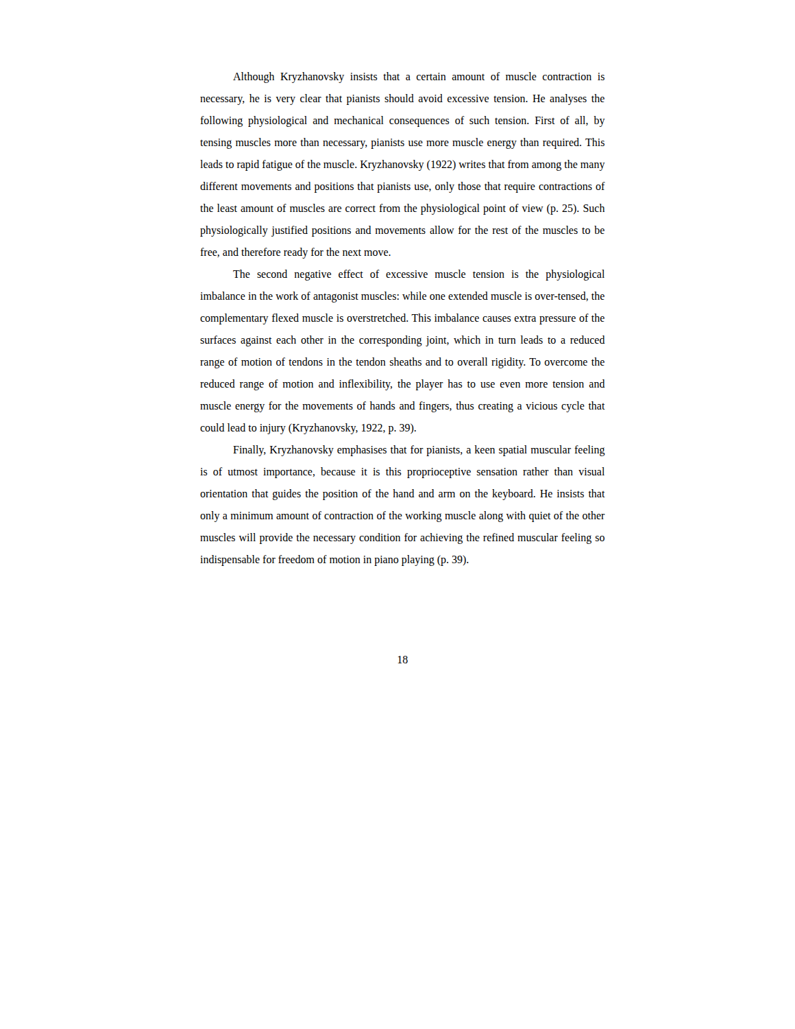Although Kryzhanovsky insists that a certain amount of muscle contraction is necessary, he is very clear that pianists should avoid excessive tension. He analyses the following physiological and mechanical consequences of such tension. First of all, by tensing muscles more than necessary, pianists use more muscle energy than required. This leads to rapid fatigue of the muscle. Kryzhanovsky (1922) writes that from among the many different movements and positions that pianists use, only those that require contractions of the least amount of muscles are correct from the physiological point of view (p. 25). Such physiologically justified positions and movements allow for the rest of the muscles to be free, and therefore ready for the next move.
The second negative effect of excessive muscle tension is the physiological imbalance in the work of antagonist muscles: while one extended muscle is over-tensed, the complementary flexed muscle is overstretched. This imbalance causes extra pressure of the surfaces against each other in the corresponding joint, which in turn leads to a reduced range of motion of tendons in the tendon sheaths and to overall rigidity. To overcome the reduced range of motion and inflexibility, the player has to use even more tension and muscle energy for the movements of hands and fingers, thus creating a vicious cycle that could lead to injury (Kryzhanovsky, 1922, p. 39).
Finally, Kryzhanovsky emphasises that for pianists, a keen spatial muscular feeling is of utmost importance, because it is this proprioceptive sensation rather than visual orientation that guides the position of the hand and arm on the keyboard. He insists that only a minimum amount of contraction of the working muscle along with quiet of the other muscles will provide the necessary condition for achieving the refined muscular feeling so indispensable for freedom of motion in piano playing (p. 39).
18